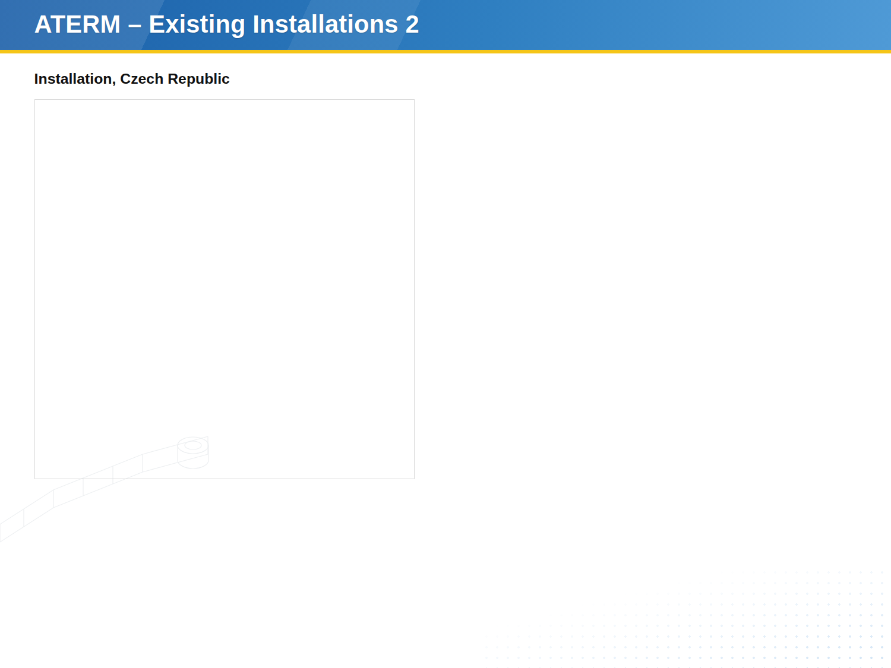ATERM – Existing Installations 2
Installation, Czech Republic